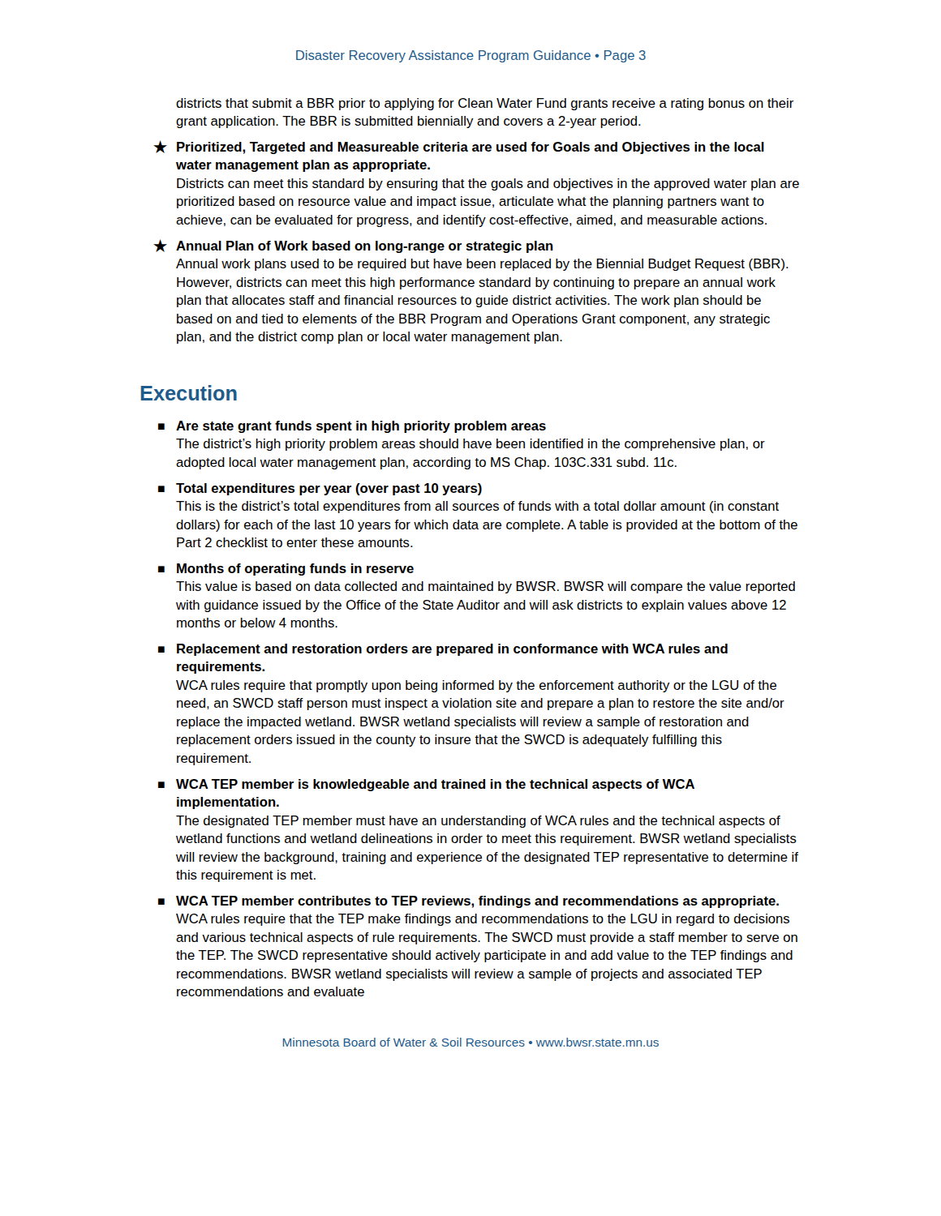Disaster Recovery Assistance Program Guidance • Page 3
districts that submit a BBR prior to applying for Clean Water Fund grants receive a rating bonus on their grant application. The BBR is submitted biennially and covers a 2-year period.
Prioritized, Targeted and Measureable criteria are used for Goals and Objectives in the local water management plan as appropriate. Districts can meet this standard by ensuring that the goals and objectives in the approved water plan are prioritized based on resource value and impact issue, articulate what the planning partners want to achieve, can be evaluated for progress, and identify cost-effective, aimed, and measurable actions.
Annual Plan of Work based on long-range or strategic plan Annual work plans used to be required but have been replaced by the Biennial Budget Request (BBR). However, districts can meet this high performance standard by continuing to prepare an annual work plan that allocates staff and financial resources to guide district activities. The work plan should be based on and tied to elements of the BBR Program and Operations Grant component, any strategic plan, and the district comp plan or local water management plan.
Execution
Are state grant funds spent in high priority problem areas The district’s high priority problem areas should have been identified in the comprehensive plan, or adopted local water management plan, according to MS Chap. 103C.331 subd. 11c.
Total expenditures per year (over past 10 years) This is the district’s total expenditures from all sources of funds with a total dollar amount (in constant dollars) for each of the last 10 years for which data are complete. A table is provided at the bottom of the Part 2 checklist to enter these amounts.
Months of operating funds in reserve This value is based on data collected and maintained by BWSR. BWSR will compare the value reported with guidance issued by the Office of the State Auditor and will ask districts to explain values above 12 months or below 4 months.
Replacement and restoration orders are prepared in conformance with WCA rules and requirements. WCA rules require that promptly upon being informed by the enforcement authority or the LGU of the need, an SWCD staff person must inspect a violation site and prepare a plan to restore the site and/or replace the impacted wetland. BWSR wetland specialists will review a sample of restoration and replacement orders issued in the county to insure that the SWCD is adequately fulfilling this requirement.
WCA TEP member is knowledgeable and trained in the technical aspects of WCA implementation. The designated TEP member must have an understanding of WCA rules and the technical aspects of wetland functions and wetland delineations in order to meet this requirement. BWSR wetland specialists will review the background, training and experience of the designated TEP representative to determine if this requirement is met.
WCA TEP member contributes to TEP reviews, findings and recommendations as appropriate. WCA rules require that the TEP make findings and recommendations to the LGU in regard to decisions and various technical aspects of rule requirements. The SWCD must provide a staff member to serve on the TEP. The SWCD representative should actively participate in and add value to the TEP findings and recommendations. BWSR wetland specialists will review a sample of projects and associated TEP recommendations and evaluate
Minnesota Board of Water & Soil Resources • www.bwsr.state.mn.us